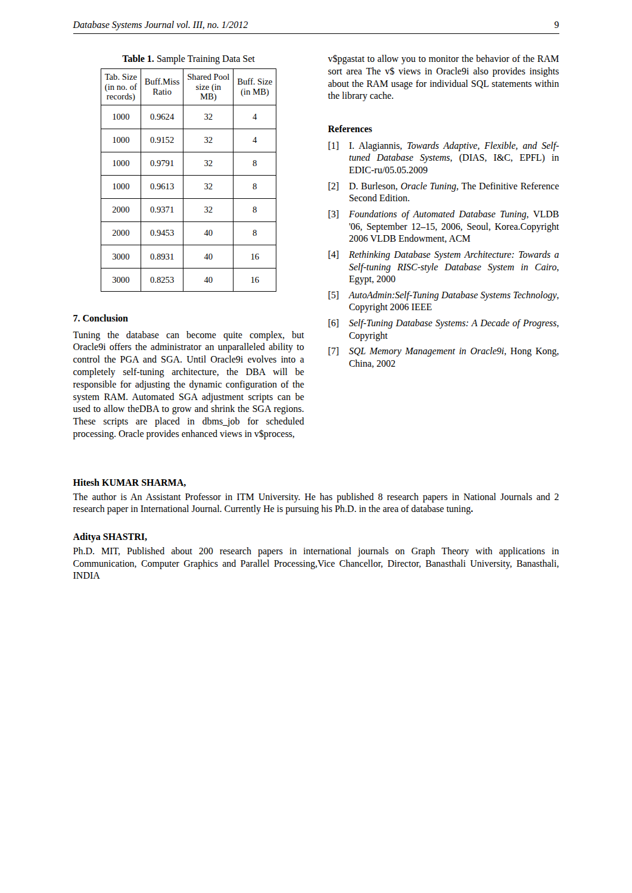Database Systems Journal vol. III, no. 1/2012 9
Table 1. Sample Training Data Set
| Tab. Size (in no. of records) | Buff.Miss Ratio | Shared Pool size (in MB) | Buff. Size (in MB) |
| --- | --- | --- | --- |
| 1000 | 0.9624 | 32 | 4 |
| 1000 | 0.9152 | 32 | 4 |
| 1000 | 0.9791 | 32 | 8 |
| 1000 | 0.9613 | 32 | 8 |
| 2000 | 0.9371 | 32 | 8 |
| 2000 | 0.9453 | 40 | 8 |
| 3000 | 0.8931 | 40 | 16 |
| 3000 | 0.8253 | 40 | 16 |
7. Conclusion
Tuning the database can become quite complex, but Oracle9i offers the administrator an unparalleled ability to control the PGA and SGA. Until Oracle9i evolves into a completely self-tuning architecture, the DBA will be responsible for adjusting the dynamic configuration of the system RAM. Automated SGA adjustment scripts can be used to allow theDBA to grow and shrink the SGA regions. These scripts are placed in dbms_job for scheduled processing. Oracle provides enhanced views in v$process,
v$pgastat to allow you to monitor the behavior of the RAM sort area The v$ views in Oracle9i also provides insights about the RAM usage for individual SQL statements within the library cache.
References
[1] I. Alagiannis, Towards Adaptive, Flexible, and Self-tuned Database Systems, (DIAS, I&C, EPFL) in EDIC-ru/05.05.2009
[2] D. Burleson, Oracle Tuning, The Definitive Reference Second Edition.
[3] Foundations of Automated Database Tuning, VLDB '06, September 12–15, 2006, Seoul, Korea.Copyright 2006 VLDB Endowment, ACM
[4] Rethinking Database System Architecture: Towards a Self-tuning RISC-style Database System in Cairo, Egypt, 2000
[5] AutoAdmin:Self-Tuning Database Systems Technology, Copyright 2006 IEEE
[6] Self-Tuning Database Systems: A Decade of Progress, Copyright
[7] SQL Memory Management in Oracle9i, Hong Kong, China, 2002
Hitesh KUMAR SHARMA,
The author is An Assistant Professor in ITM University. He has published 8 research papers in National Journals and 2 research paper in International Journal. Currently He is pursuing his Ph.D. in the area of database tuning.
Aditya SHASTRI,
Ph.D. MIT, Published about 200 research papers in international journals on Graph Theory with applications in Communication, Computer Graphics and Parallel Processing,Vice Chancellor, Director, Banasthali University, Banasthali, INDIA